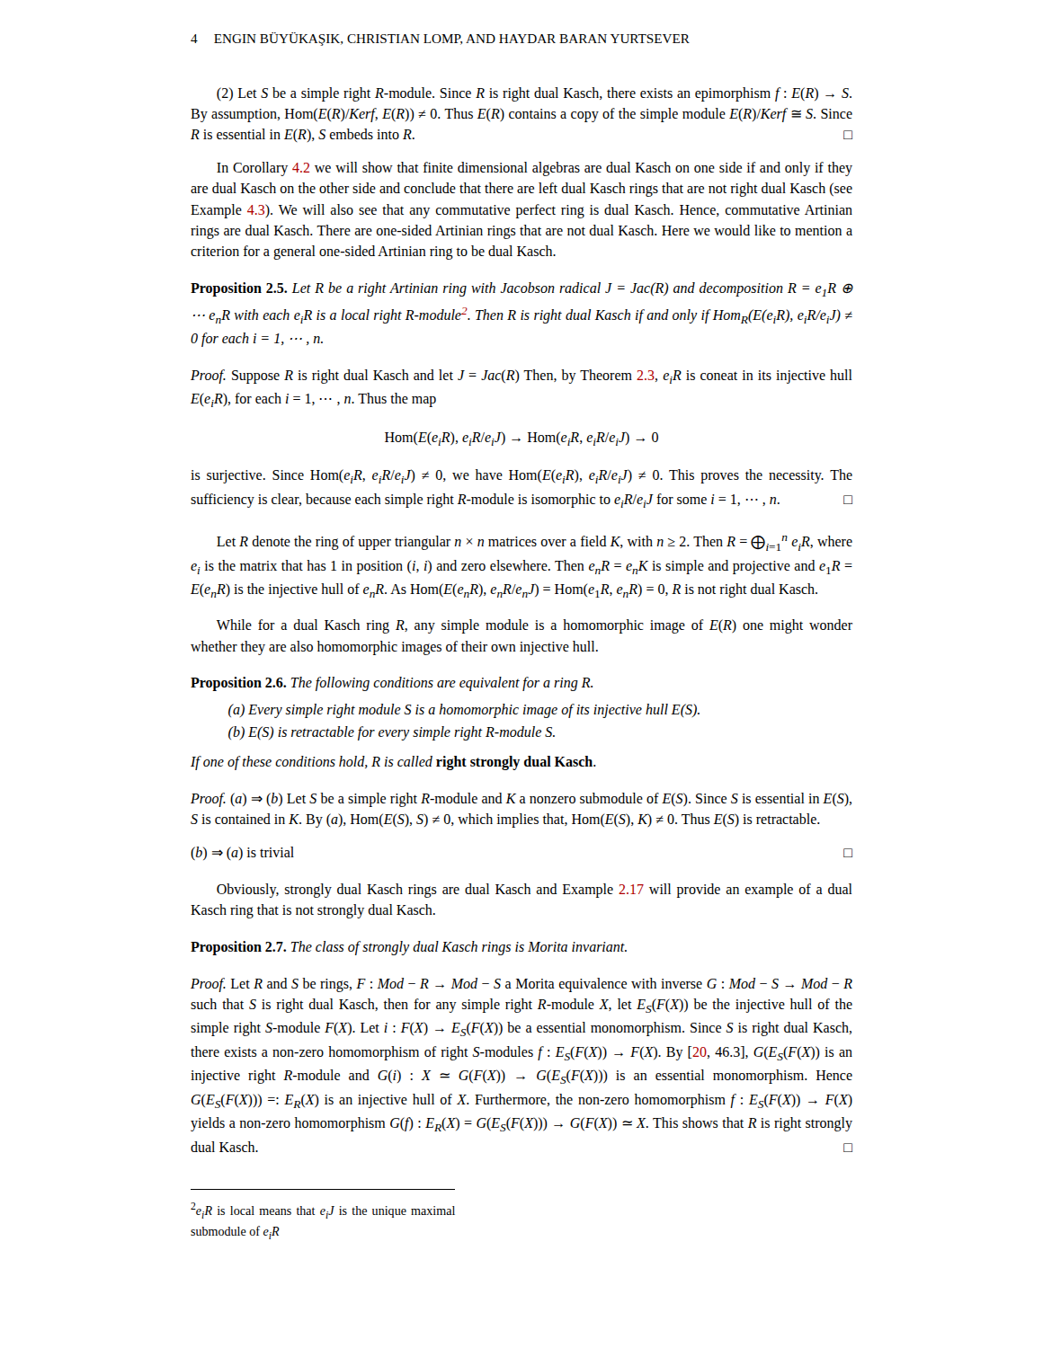4 ENGIN BÜYÜKAŞIK, CHRISTIAN LOMP, AND HAYDAR BARAN YURTSEVER
(2) Let S be a simple right R-module. Since R is right dual Kasch, there exists an epimorphism f : E(R) → S. By assumption, Hom(E(R)/Kerf, E(R)) ≠ 0. Thus E(R) contains a copy of the simple module E(R)/Kerf ≅ S. Since R is essential in E(R), S embeds into R. □
In Corollary 4.2 we will show that finite dimensional algebras are dual Kasch on one side if and only if they are dual Kasch on the other side and conclude that there are left dual Kasch rings that are not right dual Kasch (see Example 4.3). We will also see that any commutative perfect ring is dual Kasch. Hence, commutative Artinian rings are dual Kasch. There are one-sided Artinian rings that are not dual Kasch. Here we would like to mention a criterion for a general one-sided Artinian ring to be dual Kasch.
Proposition 2.5. Let R be a right Artinian ring with Jacobson radical J = Jac(R) and decomposition R = e1R ⊕ ⋯ enR with each eiR is a local right R-module2. Then R is right dual Kasch if and only if HomR(E(eiR), eiR/eiJ) ≠ 0 for each i = 1, ⋯ , n.
Proof. Suppose R is right dual Kasch and let J = Jac(R) Then, by Theorem 2.3, eiR is coneat in its injective hull E(eiR), for each i = 1, ⋯ , n. Thus the map
Hom(E(eiR), eiR/eiJ) → Hom(eiR, eiR/eiJ) → 0
is surjective. Since Hom(eiR, eiR/eiJ) ≠ 0, we have Hom(E(eiR), eiR/eiJ) ≠ 0. This proves the necessity. The sufficiency is clear, because each simple right R-module is isomorphic to eiR/eiJ for some i = 1, ⋯ , n. □
Let R denote the ring of upper triangular n × n matrices over a field K, with n ≥ 2. Then R = ⨁i=1n eiR, where ei is the matrix that has 1 in position (i, i) and zero elsewhere. Then enR = enK is simple and projective and e1R = E(enR) is the injective hull of enR. As Hom(E(enR), enR/enJ) = Hom(e1R, enR) = 0, R is not right dual Kasch.
While for a dual Kasch ring R, any simple module is a homomorphic image of E(R) one might wonder whether they are also homomorphic images of their own injective hull.
Proposition 2.6. The following conditions are equivalent for a ring R.
Every simple right module S is a homomorphic image of its injective hull E(S).
E(S) is retractable for every simple right R-module S.
If one of these conditions hold, R is called right strongly dual Kasch.
Proof. (a) ⇒ (b) Let S be a simple right R-module and K a nonzero submodule of E(S). Since S is essential in E(S), S is contained in K. By (a), Hom(E(S), S) ≠ 0, which implies that, Hom(E(S), K) ≠ 0. Thus E(S) is retractable.
(b) ⇒ (a) is trivial □
Obviously, strongly dual Kasch rings are dual Kasch and Example 2.17 will provide an example of a dual Kasch ring that is not strongly dual Kasch.
Proposition 2.7. The class of strongly dual Kasch rings is Morita invariant.
Proof. Let R and S be rings, F : Mod − R → Mod − S a Morita equivalence with inverse G : Mod − S → Mod − R such that S is right dual Kasch, then for any simple right R-module X, let ES(F(X)) be the injective hull of the simple right S-module F(X). Let i : F(X) → ES(F(X)) be a essential monomorphism. Since S is right dual Kasch, there exists a non-zero homomorphism of right S-modules f : ES(F(X)) → F(X). By [20, 46.3], G(ES(F(X)) is an injective right R-module and G(i) : X ≃ G(F(X)) → G(ES(F(X))) is an essential monomorphism. Hence G(ES(F(X))) =: ER(X) is an injective hull of X. Furthermore, the non-zero homomorphism f : ES(F(X)) → F(X) yields a non-zero homomorphism G(f) : ER(X) = G(ES(F(X))) → G(F(X)) ≃ X. This shows that R is right strongly dual Kasch. □
2eiR is local means that eiJ is the unique maximal submodule of eiR